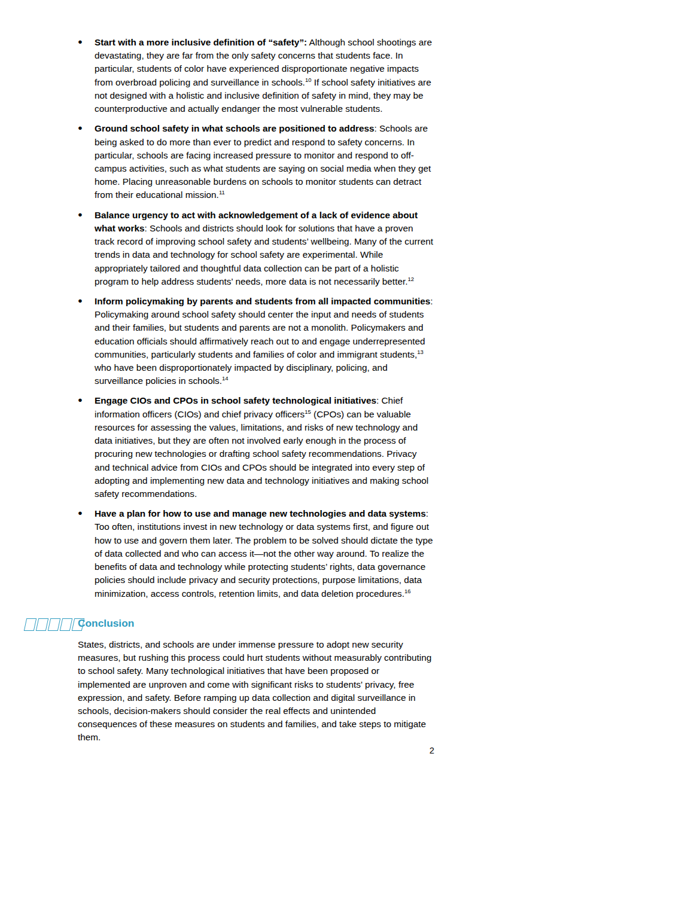Start with a more inclusive definition of “safety”: Although school shootings are devastating, they are far from the only safety concerns that students face. In particular, students of color have experienced disproportionate negative impacts from overbroad policing and surveillance in schools.10 If school safety initiatives are not designed with a holistic and inclusive definition of safety in mind, they may be counterproductive and actually endanger the most vulnerable students.
Ground school safety in what schools are positioned to address: Schools are being asked to do more than ever to predict and respond to safety concerns. In particular, schools are facing increased pressure to monitor and respond to off-campus activities, such as what students are saying on social media when they get home. Placing unreasonable burdens on schools to monitor students can detract from their educational mission.11
Balance urgency to act with acknowledgement of a lack of evidence about what works: Schools and districts should look for solutions that have a proven track record of improving school safety and students’ wellbeing. Many of the current trends in data and technology for school safety are experimental. While appropriately tailored and thoughtful data collection can be part of a holistic program to help address students’ needs, more data is not necessarily better.12
Inform policymaking by parents and students from all impacted communities: Policymaking around school safety should center the input and needs of students and their families, but students and parents are not a monolith. Policymakers and education officials should affirmatively reach out to and engage underrepresented communities, particularly students and families of color and immigrant students,13 who have been disproportionately impacted by disciplinary, policing, and surveillance policies in schools.14
Engage CIOs and CPOs in school safety technological initiatives: Chief information officers (CIOs) and chief privacy officers15 (CPOs) can be valuable resources for assessing the values, limitations, and risks of new technology and data initiatives, but they are often not involved early enough in the process of procuring new technologies or drafting school safety recommendations. Privacy and technical advice from CIOs and CPOs should be integrated into every step of adopting and implementing new data and technology initiatives and making school safety recommendations.
Have a plan for how to use and manage new technologies and data systems: Too often, institutions invest in new technology or data systems first, and figure out how to use and govern them later. The problem to be solved should dictate the type of data collected and who can access it—not the other way around. To realize the benefits of data and technology while protecting students’ rights, data governance policies should include privacy and security protections, purpose limitations, data minimization, access controls, retention limits, and data deletion procedures.16
Conclusion
States, districts, and schools are under immense pressure to adopt new security measures, but rushing this process could hurt students without measurably contributing to school safety. Many technological initiatives that have been proposed or implemented are unproven and come with significant risks to students’ privacy, free expression, and safety. Before ramping up data collection and digital surveillance in schools, decision-makers should consider the real effects and unintended consequences of these measures on students and families, and take steps to mitigate them.
2